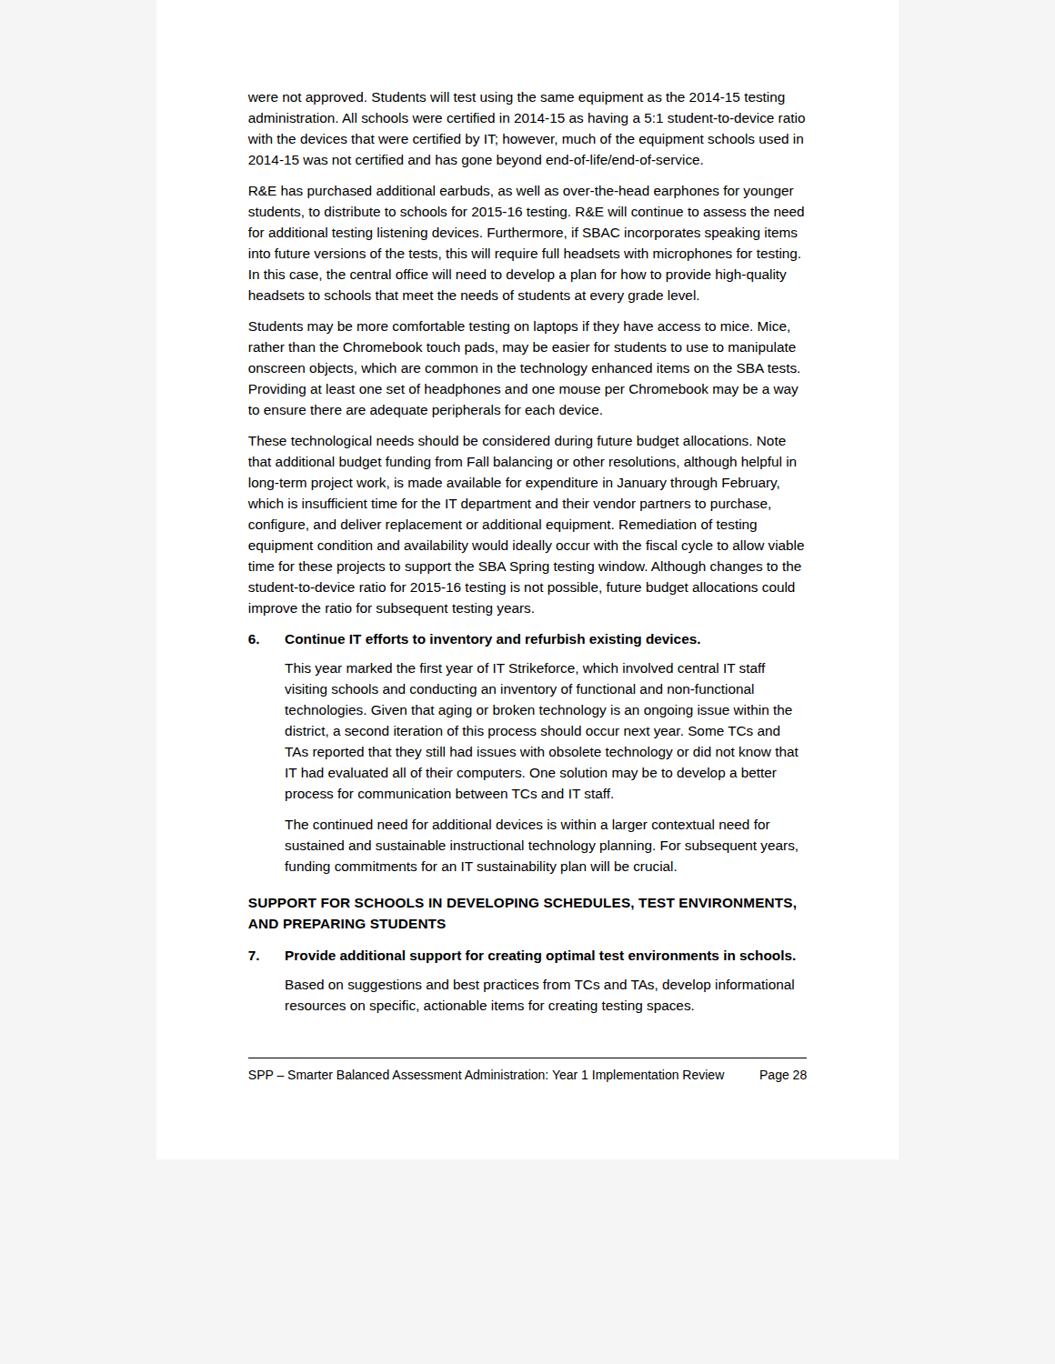were not approved. Students will test using the same equipment as the 2014-15 testing administration. All schools were certified in 2014-15 as having a 5:1 student-to-device ratio with the devices that were certified by IT; however, much of the equipment schools used in 2014-15 was not certified and has gone beyond end-of-life/end-of-service.
R&E has purchased additional earbuds, as well as over-the-head earphones for younger students, to distribute to schools for 2015-16 testing. R&E will continue to assess the need for additional testing listening devices. Furthermore, if SBAC incorporates speaking items into future versions of the tests, this will require full headsets with microphones for testing. In this case, the central office will need to develop a plan for how to provide high-quality headsets to schools that meet the needs of students at every grade level.
Students may be more comfortable testing on laptops if they have access to mice. Mice, rather than the Chromebook touch pads, may be easier for students to use to manipulate onscreen objects, which are common in the technology enhanced items on the SBA tests. Providing at least one set of headphones and one mouse per Chromebook may be a way to ensure there are adequate peripherals for each device.
These technological needs should be considered during future budget allocations. Note that additional budget funding from Fall balancing or other resolutions, although helpful in long-term project work, is made available for expenditure in January through February, which is insufficient time for the IT department and their vendor partners to purchase, configure, and deliver replacement or additional equipment. Remediation of testing equipment condition and availability would ideally occur with the fiscal cycle to allow viable time for these projects to support the SBA Spring testing window. Although changes to the student-to-device ratio for 2015-16 testing is not possible, future budget allocations could improve the ratio for subsequent testing years.
6. Continue IT efforts to inventory and refurbish existing devices.
This year marked the first year of IT Strikeforce, which involved central IT staff visiting schools and conducting an inventory of functional and non-functional technologies. Given that aging or broken technology is an ongoing issue within the district, a second iteration of this process should occur next year. Some TCs and TAs reported that they still had issues with obsolete technology or did not know that IT had evaluated all of their computers. One solution may be to develop a better process for communication between TCs and IT staff.
The continued need for additional devices is within a larger contextual need for sustained and sustainable instructional technology planning. For subsequent years, funding commitments for an IT sustainability plan will be crucial.
Support for Schools in Developing Schedules, Test Environments, and Preparing Students
7. Provide additional support for creating optimal test environments in schools.
Based on suggestions and best practices from TCs and TAs, develop informational resources on specific, actionable items for creating testing spaces.
SPP – Smarter Balanced Assessment Administration: Year 1 Implementation Review Page 28